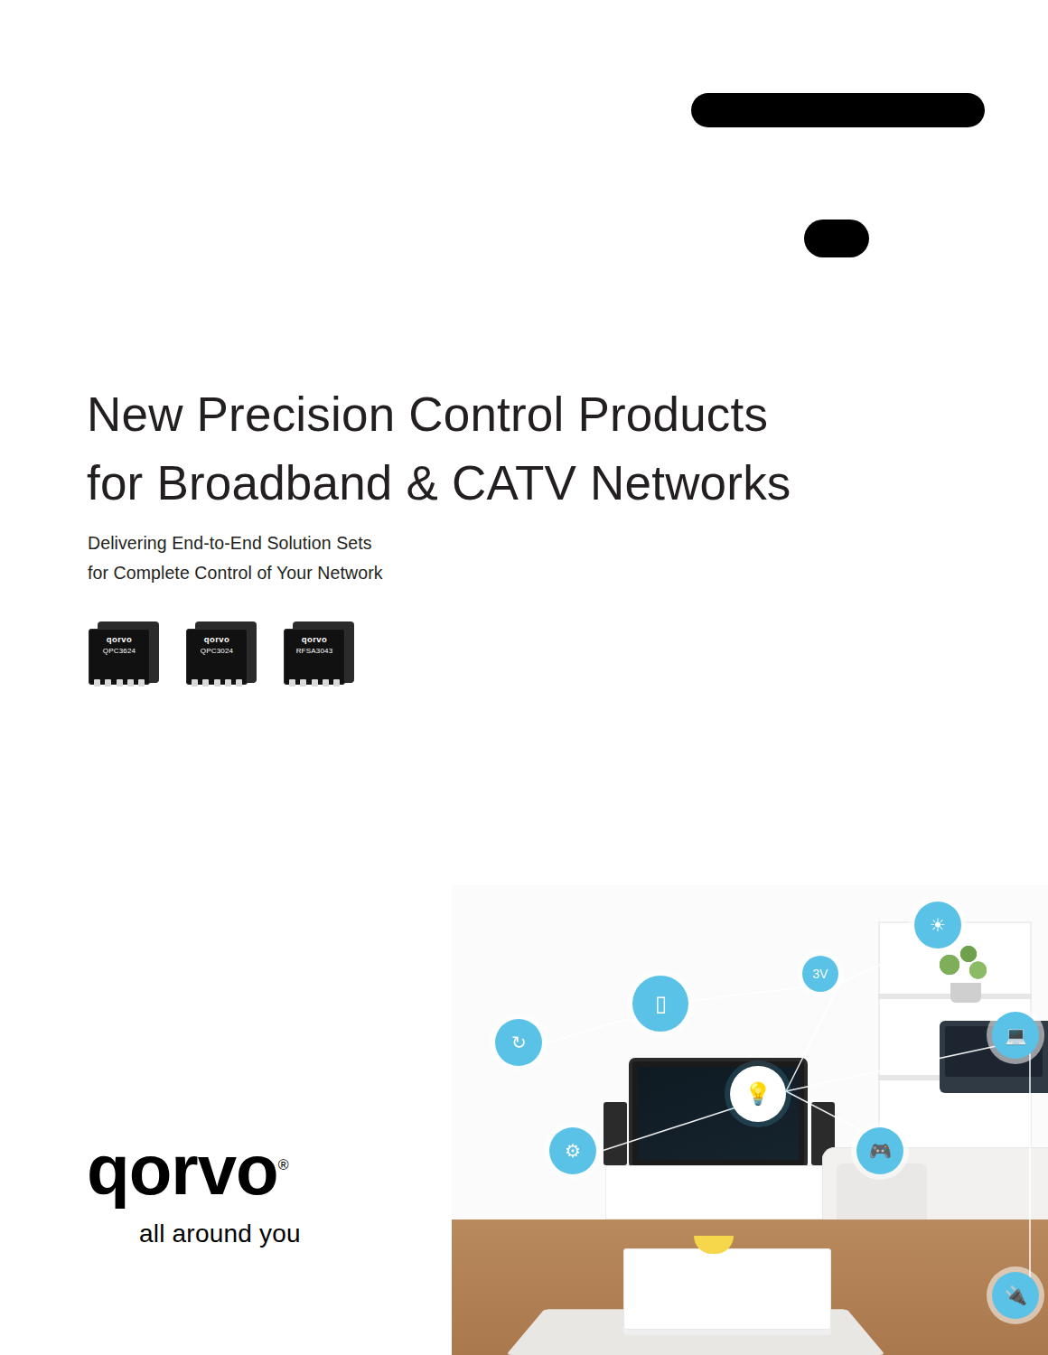New Precision Control Products for Broadband & CATV Networks
Delivering End-to-End Solution Sets
for Complete Control of Your Network
qorvo
QPC3624
qorvo
QPC3024
qorvo
RFSA3043
qorvo®
all around you
☀
3V
▯
↻
💡
⚙
🎮
💻
🔌